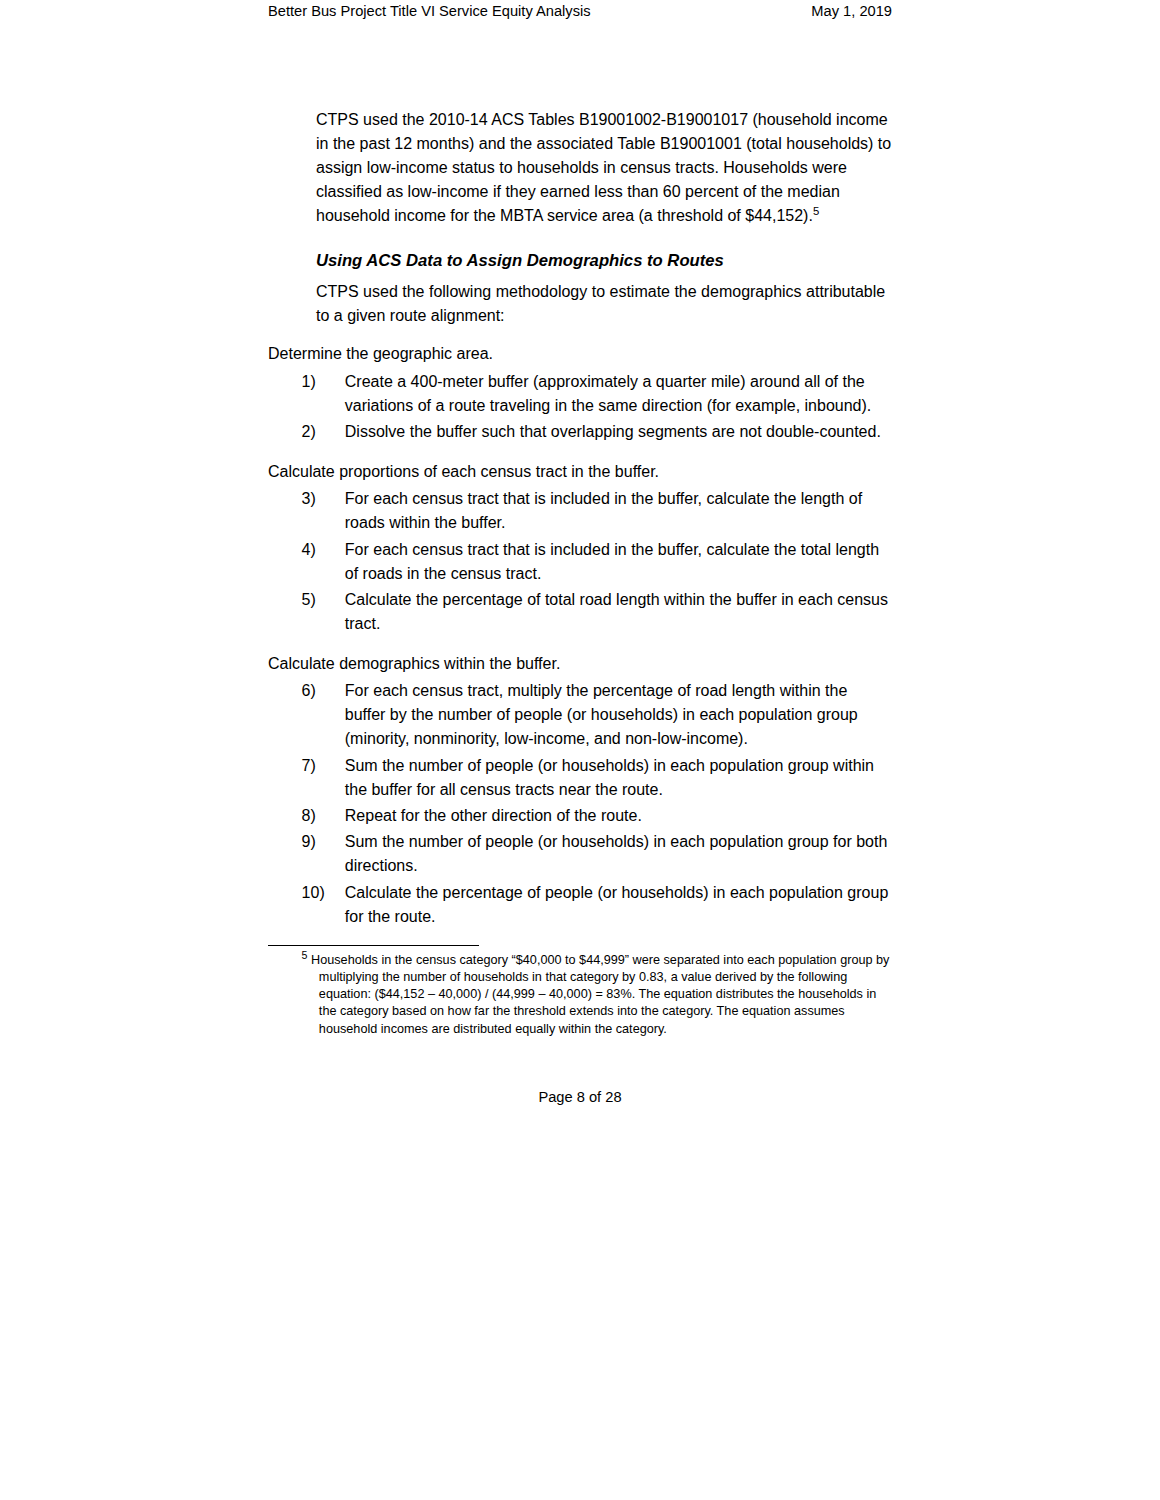Better Bus Project Title VI Service Equity Analysis
May 1, 2019
CTPS used the 2010-14 ACS Tables B19001002-B19001017 (household income in the past 12 months) and the associated Table B19001001 (total households) to assign low-income status to households in census tracts. Households were classified as low-income if they earned less than 60 percent of the median household income for the MBTA service area (a threshold of $44,152).5
Using ACS Data to Assign Demographics to Routes
CTPS used the following methodology to estimate the demographics attributable to a given route alignment:
Determine the geographic area.
1) Create a 400-meter buffer (approximately a quarter mile) around all of the variations of a route traveling in the same direction (for example, inbound).
2) Dissolve the buffer such that overlapping segments are not double-counted.
Calculate proportions of each census tract in the buffer.
3) For each census tract that is included in the buffer, calculate the length of roads within the buffer.
4) For each census tract that is included in the buffer, calculate the total length of roads in the census tract.
5) Calculate the percentage of total road length within the buffer in each census tract.
Calculate demographics within the buffer.
6) For each census tract, multiply the percentage of road length within the buffer by the number of people (or households) in each population group (minority, nonminority, low-income, and non-low-income).
7) Sum the number of people (or households) in each population group within the buffer for all census tracts near the route.
8) Repeat for the other direction of the route.
9) Sum the number of people (or households) in each population group for both directions.
10) Calculate the percentage of people (or households) in each population group for the route.
5 Households in the census category “$40,000 to $44,999” were separated into each population group by multiplying the number of households in that category by 0.83, a value derived by the following equation: ($44,152 – 40,000) / (44,999 – 40,000) = 83%. The equation distributes the households in the category based on how far the threshold extends into the category. The equation assumes household incomes are distributed equally within the category.
Page 8 of 28